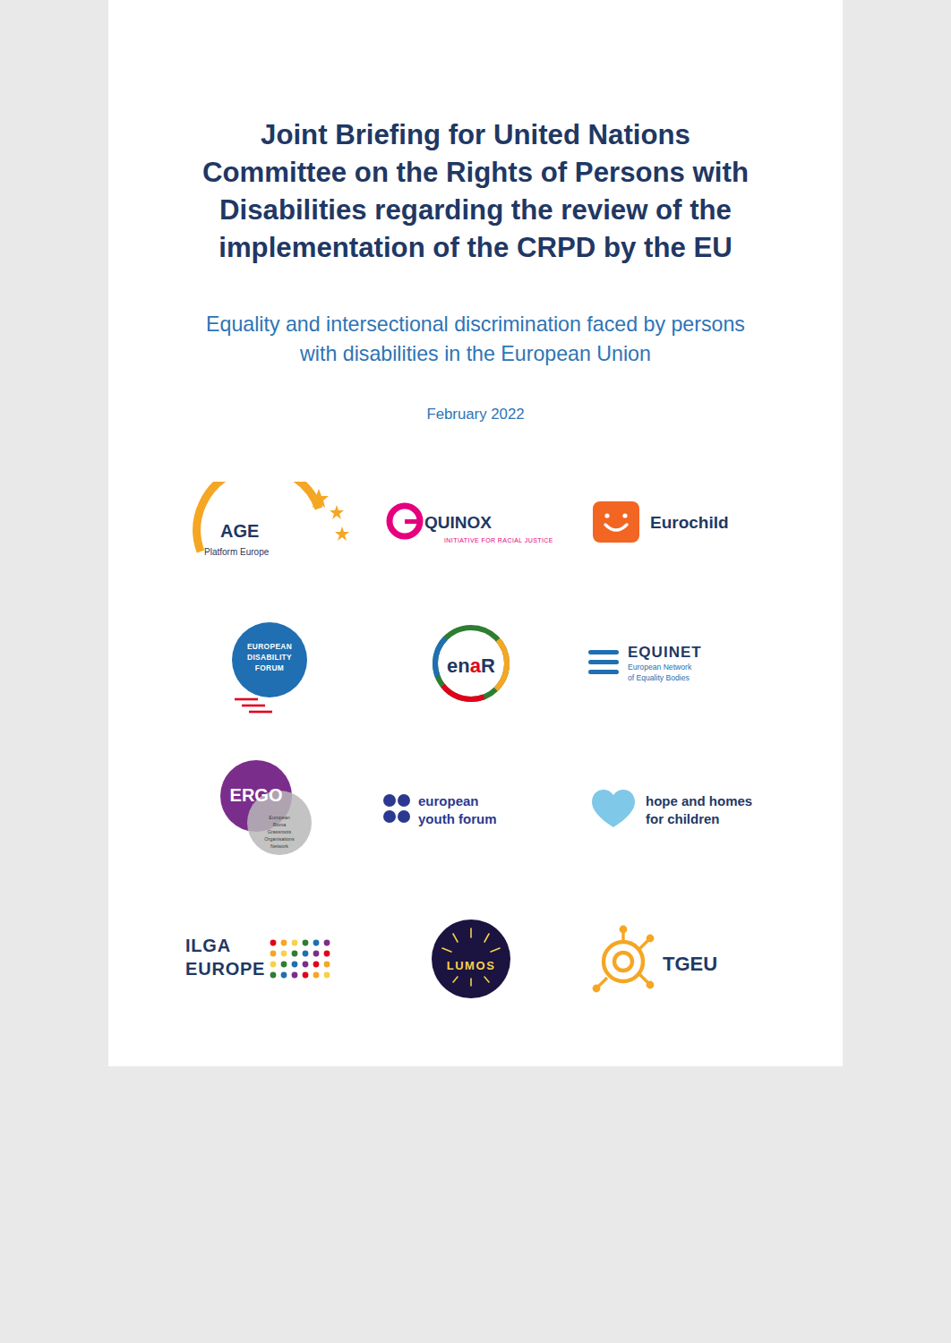Joint Briefing for United Nations Committee on the Rights of Persons with Disabilities regarding the review of the implementation of the CRPD by the EU
Equality and intersectional discrimination faced by persons with disabilities in the European Union
February 2022
AGE Platform Europe
QUINOX INITIATIVE FOR RACIAL JUSTICE
Eurochild
EUROPEAN DISABILITY FORUM
enaR
EQUINET European Network of Equality Bodies
ERGO European Roma Grassroots Organisations Network
european youth forum
hope and homes for children
ILGA EUROPE
LUMOS
TGEU